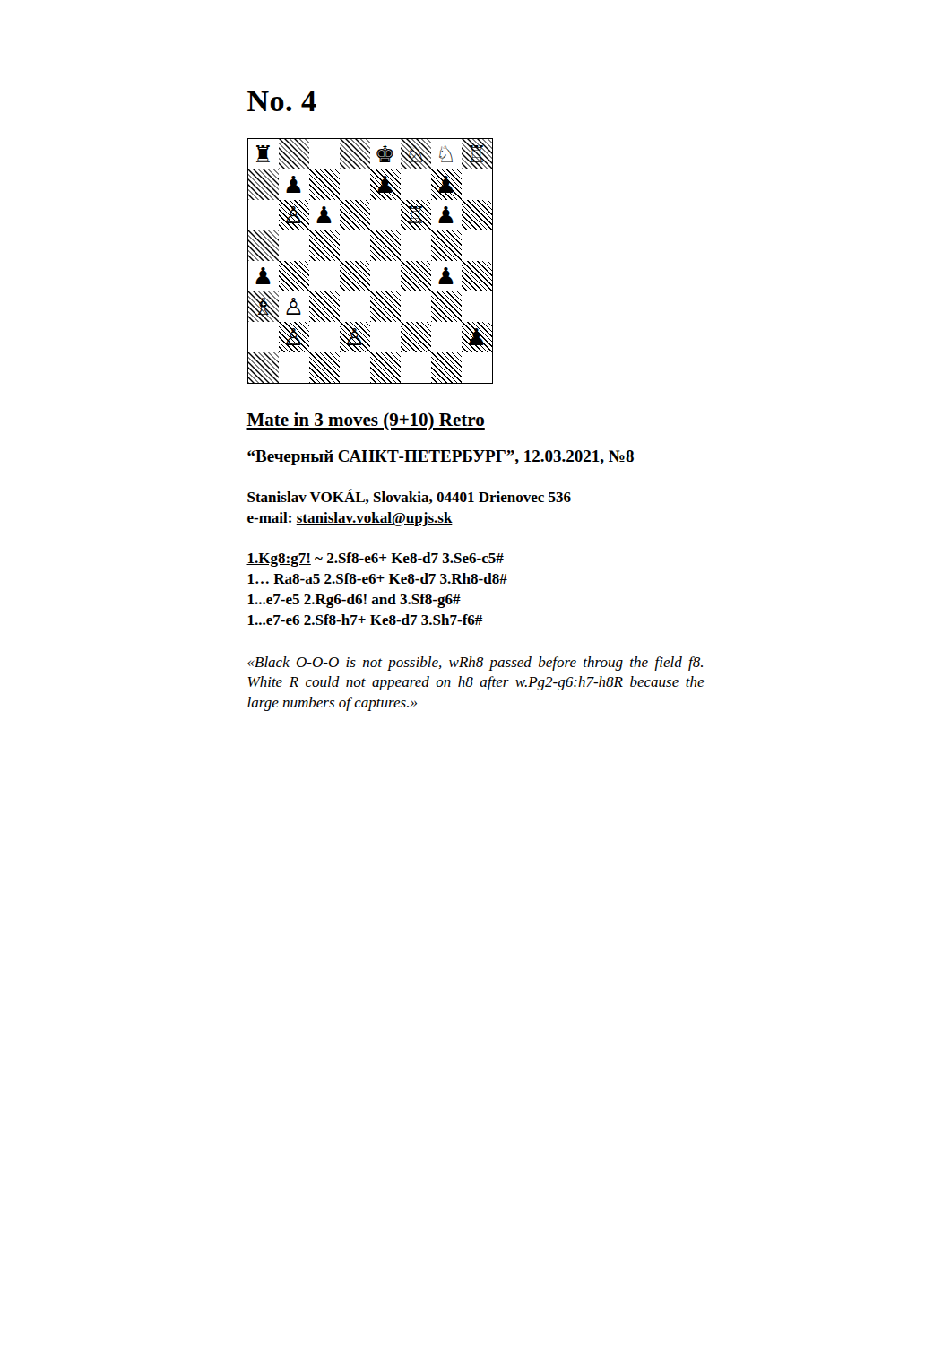No. 4
| ♜ | | | | ♚ | ♘ | ♘ | ♖ |
| | ♟ | | | ♟ | | ♟ | |
| | ♙ | ♟ | | | ♖ | ♟ | |
| ♟ | | | | | | ♟ | |
| ♗ | ♙ | | | | | | |
| | ♙ | | ♙ | | | | ♟ |
Mate in 3 moves (9+10) Retro
“Вечерный САНКТ-ПЕТЕРБУРГ”, 12.03.2021, №8
Stanislav VOKÁL, Slovakia, 04401 Drienovec 536
e-mail: stanislav.vokal@upjs.sk
1.Kg8:g7! ~ 2.Sf8-e6+ Ke8-d7 3.Se6-c5#
1… Ra8-a5 2.Sf8-e6+ Ke8-d7 3.Rh8-d8#
1...e7-e5 2.Rg6-d6! and 3.Sf8-g6#
1...e7-e6 2.Sf8-h7+ Ke8-d7 3.Sh7-f6#
«Black O-O-O is not possible, wRh8 passed before throug the field f8. White R could not appeared on h8 after w.Pg2-g6:h7-h8R because the large numbers of captures.»